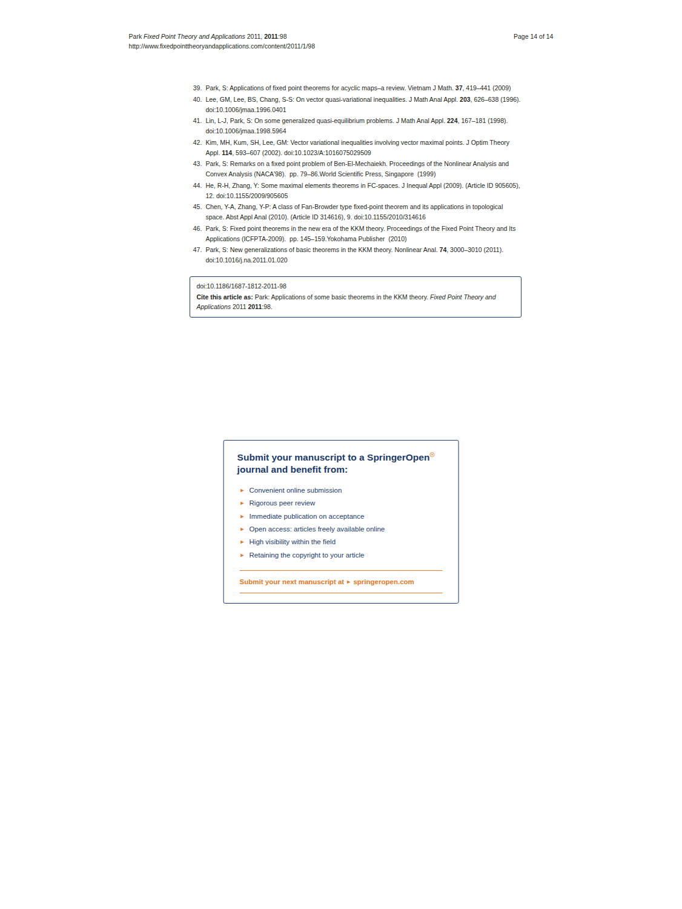Park Fixed Point Theory and Applications 2011, 2011:98
http://www.fixedpointtheoryandapplications.com/content/2011/1/98
Page 14 of 14
39 Park, S: Applications of fixed point theorems for acyclic maps–a review. Vietnam J Math. 37, 419–441 (2009)
40 Lee, GM, Lee, BS, Chang, S-S: On vector quasi-variational inequalities. J Math Anal Appl. 203, 626–638 (1996). doi:10.1006/jmaa.1996.0401
41 Lin, L-J, Park, S: On some generalized quasi-equilibrium problems. J Math Anal Appl. 224, 167–181 (1998). doi:10.1006/jmaa.1998.5964
42 Kim, MH, Kum, SH, Lee, GM: Vector variational inequalities involving vector maximal points. J Optim Theory Appl. 114, 593–607 (2002). doi:10.1023/A:1016075029509
43 Park, S: Remarks on a fixed point problem of Ben-El-Mechaiekh. Proceedings of the Nonlinear Analysis and Convex Analysis (NACA'98). pp. 79–86.World Scientific Press, Singapore (1999)
44 He, R-H, Zhang, Y: Some maximal elements theorems in FC-spaces. J Inequal Appl (2009). (Article ID 905605), 12. doi:10.1155/2009/905605
45 Chen, Y-A, Zhang, Y-P: A class of Fan-Browder type fixed-point theorem and its applications in topological space. Abst Appl Anal (2010). (Article ID 314616), 9. doi:10.1155/2010/314616
46 Park, S: Fixed point theorems in the new era of the KKM theory. Proceedings of the Fixed Point Theory and Its Applications (ICFPTA-2009). pp. 145–159.Yokohama Publisher (2010)
47 Park, S: New generalizations of basic theorems in the KKM theory. Nonlinear Anal. 74, 3000–3010 (2011). doi:10.1016/j.na.2011.01.020
doi:10.1186/1687-1812-2011-98
Cite this article as: Park: Applications of some basic theorems in the KKM theory. Fixed Point Theory and Applications 2011 2011:98.
Submit your manuscript to a SpringerOpen☉ journal and benefit from:
Convenient online submission
Rigorous peer review
Immediate publication on acceptance
Open access: articles freely available online
High visibility within the field
Retaining the copyright to your article
Submit your next manuscript at ► springeropen.com